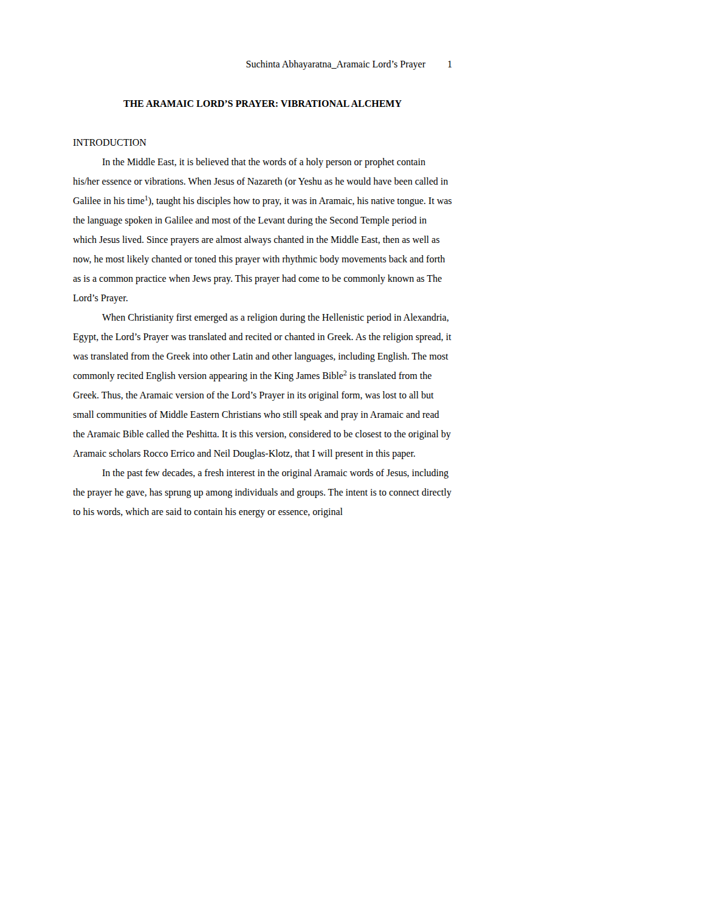Suchinta Abhayaratna_Aramaic Lord’s Prayer 1
The Aramaic Lord’s Prayer: Vibrational Alchemy
Introduction
In the Middle East, it is believed that the words of a holy person or prophet contain his/her essence or vibrations. When Jesus of Nazareth (or Yeshu as he would have been called in Galilee in his time1), taught his disciples how to pray, it was in Aramaic, his native tongue. It was the language spoken in Galilee and most of the Levant during the Second Temple period in which Jesus lived. Since prayers are almost always chanted in the Middle East, then as well as now, he most likely chanted or toned this prayer with rhythmic body movements back and forth as is a common practice when Jews pray. This prayer had come to be commonly known as The Lord’s Prayer.
When Christianity first emerged as a religion during the Hellenistic period in Alexandria, Egypt, the Lord’s Prayer was translated and recited or chanted in Greek. As the religion spread, it was translated from the Greek into other Latin and other languages, including English. The most commonly recited English version appearing in the King James Bible2 is translated from the Greek. Thus, the Aramaic version of the Lord’s Prayer in its original form, was lost to all but small communities of Middle Eastern Christians who still speak and pray in Aramaic and read the Aramaic Bible called the Peshitta. It is this version, considered to be closest to the original by Aramaic scholars Rocco Errico and Neil Douglas-Klotz, that I will present in this paper.
In the past few decades, a fresh interest in the original Aramaic words of Jesus, including the prayer he gave, has sprung up among individuals and groups. The intent is to connect directly to his words, which are said to contain his energy or essence, original